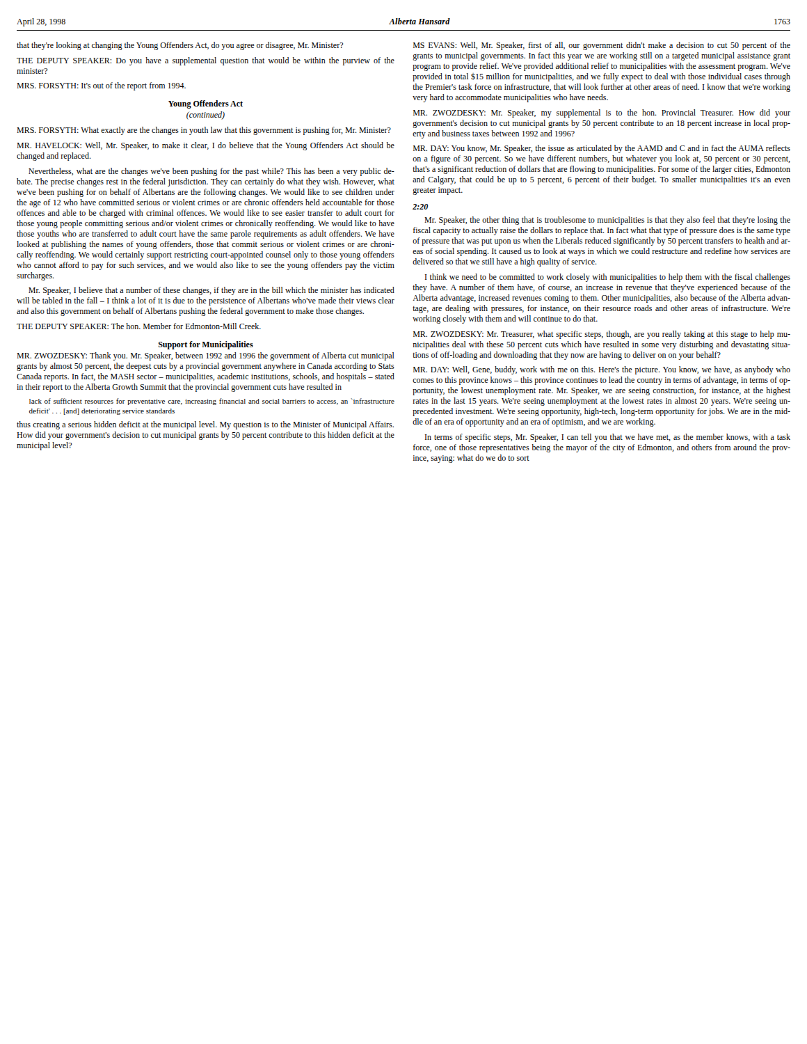April 28, 1998 Alberta Hansard 1763
that they're looking at changing the Young Offenders Act, do you agree or disagree, Mr. Minister?
THE DEPUTY SPEAKER: Do you have a supplemental question that would be within the purview of the minister?
MRS. FORSYTH: It's out of the report from 1994.
Young Offenders Act
(continued)
MRS. FORSYTH: What exactly are the changes in youth law that this government is pushing for, Mr. Minister?
MR. HAVELOCK: Well, Mr. Speaker, to make it clear, I do believe that the Young Offenders Act should be changed and replaced.
Nevertheless, what are the changes we've been pushing for the past while? This has been a very public debate. The precise changes rest in the federal jurisdiction. They can certainly do what they wish. However, what we've been pushing for on behalf of Albertans are the following changes. We would like to see children under the age of 12 who have committed serious or violent crimes or are chronic offenders held accountable for those offences and able to be charged with criminal offences. We would like to see easier transfer to adult court for those young people committing serious and/or violent crimes or chronically reoffending. We would like to have those youths who are transferred to adult court have the same parole requirements as adult offenders. We have looked at publishing the names of young offenders, those that commit serious or violent crimes or are chronically reoffending. We would certainly support restricting court-appointed counsel only to those young offenders who cannot afford to pay for such services, and we would also like to see the young offenders pay the victim surcharges.
Mr. Speaker, I believe that a number of these changes, if they are in the bill which the minister has indicated will be tabled in the fall – I think a lot of it is due to the persistence of Albertans who've made their views clear and also this government on behalf of Albertans pushing the federal government to make those changes.
THE DEPUTY SPEAKER: The hon. Member for Edmonton-Mill Creek.
Support for Municipalities
MR. ZWOZDESKY: Thank you. Mr. Speaker, between 1992 and 1996 the government of Alberta cut municipal grants by almost 50 percent, the deepest cuts by a provincial government anywhere in Canada according to Stats Canada reports. In fact, the MASH sector – municipalities, academic institutions, schools, and hospitals – stated in their report to the Alberta Growth Summit that the provincial government cuts have resulted in
lack of sufficient resources for preventative care, increasing financial and social barriers to access, an `infrastructure deficit' . . . [and] deteriorating service standards
thus creating a serious hidden deficit at the municipal level. My question is to the Minister of Municipal Affairs. How did your government's decision to cut municipal grants by 50 percent contribute to this hidden deficit at the municipal level?
MS EVANS: Well, Mr. Speaker, first of all, our government didn't make a decision to cut 50 percent of the grants to municipal governments. In fact this year we are working still on a targeted municipal assistance grant program to provide relief. We've provided additional relief to municipalities with the assessment program. We've provided in total $15 million for municipalities, and we fully expect to deal with those individual cases through the Premier's task force on infrastructure, that will look further at other areas of need. I know that we're working very hard to accommodate municipalities who have needs.
MR. ZWOZDESKY: Mr. Speaker, my supplemental is to the hon. Provincial Treasurer. How did your government's decision to cut municipal grants by 50 percent contribute to an 18 percent increase in local property and business taxes between 1992 and 1996?
MR. DAY: You know, Mr. Speaker, the issue as articulated by the AAMD and C and in fact the AUMA reflects on a figure of 30 percent. So we have different numbers, but whatever you look at, 50 percent or 30 percent, that's a significant reduction of dollars that are flowing to municipalities. For some of the larger cities, Edmonton and Calgary, that could be up to 5 percent, 6 percent of their budget. To smaller municipalities it's an even greater impact.
2:20
Mr. Speaker, the other thing that is troublesome to municipalities is that they also feel that they're losing the fiscal capacity to actually raise the dollars to replace that. In fact what that type of pressure does is the same type of pressure that was put upon us when the Liberals reduced significantly by 50 percent transfers to health and areas of social spending. It caused us to look at ways in which we could restructure and redefine how services are delivered so that we still have a high quality of service.
I think we need to be committed to work closely with municipalities to help them with the fiscal challenges they have. A number of them have, of course, an increase in revenue that they've experienced because of the Alberta advantage, increased revenues coming to them. Other municipalities, also because of the Alberta advantage, are dealing with pressures, for instance, on their resource roads and other areas of infrastructure. We're working closely with them and will continue to do that.
MR. ZWOZDESKY: Mr. Treasurer, what specific steps, though, are you really taking at this stage to help municipalities deal with these 50 percent cuts which have resulted in some very disturbing and devastating situations of off-loading and downloading that they now are having to deliver on on your behalf?
MR. DAY: Well, Gene, buddy, work with me on this. Here's the picture. You know, we have, as anybody who comes to this province knows – this province continues to lead the country in terms of advantage, in terms of opportunity, the lowest unemployment rate. Mr. Speaker, we are seeing construction, for instance, at the highest rates in the last 15 years. We're seeing unemployment at the lowest rates in almost 20 years. We're seeing unprecedented investment. We're seeing opportunity, high-tech, long-term opportunity for jobs. We are in the middle of an era of opportunity and an era of optimism, and we are working.
In terms of specific steps, Mr. Speaker, I can tell you that we have met, as the member knows, with a task force, one of those representatives being the mayor of the city of Edmonton, and others from around the province, saying: what do we do to sort